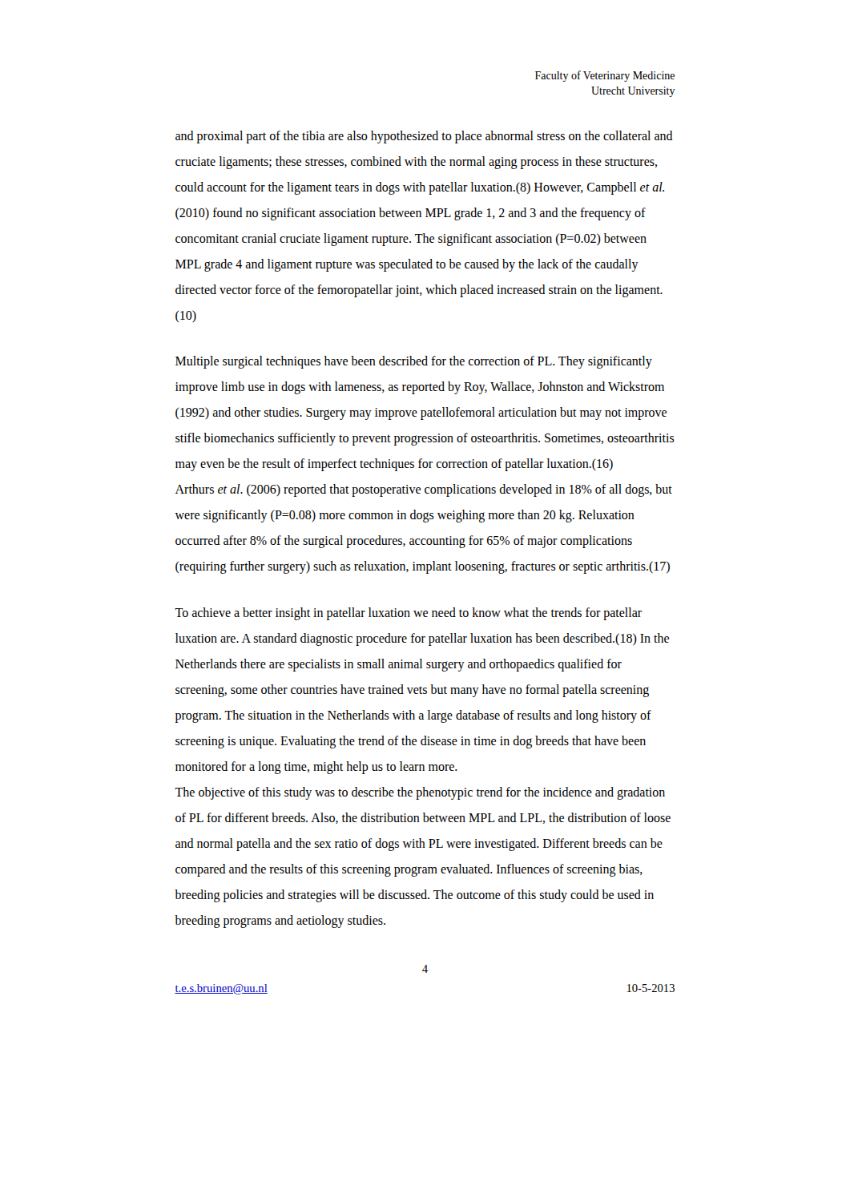Faculty of Veterinary Medicine Utrecht University
and proximal part of the tibia are also hypothesized to place abnormal stress on the collateral and cruciate ligaments; these stresses, combined with the normal aging process in these structures, could account for the ligament tears in dogs with patellar luxation.(8) However, Campbell et al.(2010) found no significant association between MPL grade 1, 2 and 3 and the frequency of concomitant cranial cruciate ligament rupture. The significant association (P=0.02) between MPL grade 4 and ligament rupture was speculated to be caused by the lack of the caudally directed vector force of the femoropatellar joint, which placed increased strain on the ligament.(10)
Multiple surgical techniques have been described for the correction of PL. They significantly improve limb use in dogs with lameness, as reported by Roy, Wallace, Johnston and Wickstrom (1992) and other studies. Surgery may improve patellofemoral articulation but may not improve stifle biomechanics sufficiently to prevent progression of osteoarthritis. Sometimes, osteoarthritis may even be the result of imperfect techniques for correction of patellar luxation.(16)
Arthurs et al. (2006) reported that postoperative complications developed in 18% of all dogs, but were significantly (P=0.08) more common in dogs weighing more than 20 kg. Reluxation occurred after 8% of the surgical procedures, accounting for 65% of major complications (requiring further surgery) such as reluxation, implant loosening, fractures or septic arthritis.(17)
To achieve a better insight in patellar luxation we need to know what the trends for patellar luxation are. A standard diagnostic procedure for patellar luxation has been described.(18) In the Netherlands there are specialists in small animal surgery and orthopaedics qualified for screening, some other countries have trained vets but many have no formal patella screening program. The situation in the Netherlands with a large database of results and long history of screening is unique. Evaluating the trend of the disease in time in dog breeds that have been monitored for a long time, might help us to learn more.
The objective of this study was to describe the phenotypic trend for the incidence and gradation of PL for different breeds. Also, the distribution between MPL and LPL, the distribution of loose and normal patella and the sex ratio of dogs with PL were investigated. Different breeds can be compared and the results of this screening program evaluated. Influences of screening bias, breeding policies and strategies will be discussed. The outcome of this study could be used in breeding programs and aetiology studies.
4
t.e.s.bruinen@uu.nl 10-5-2013